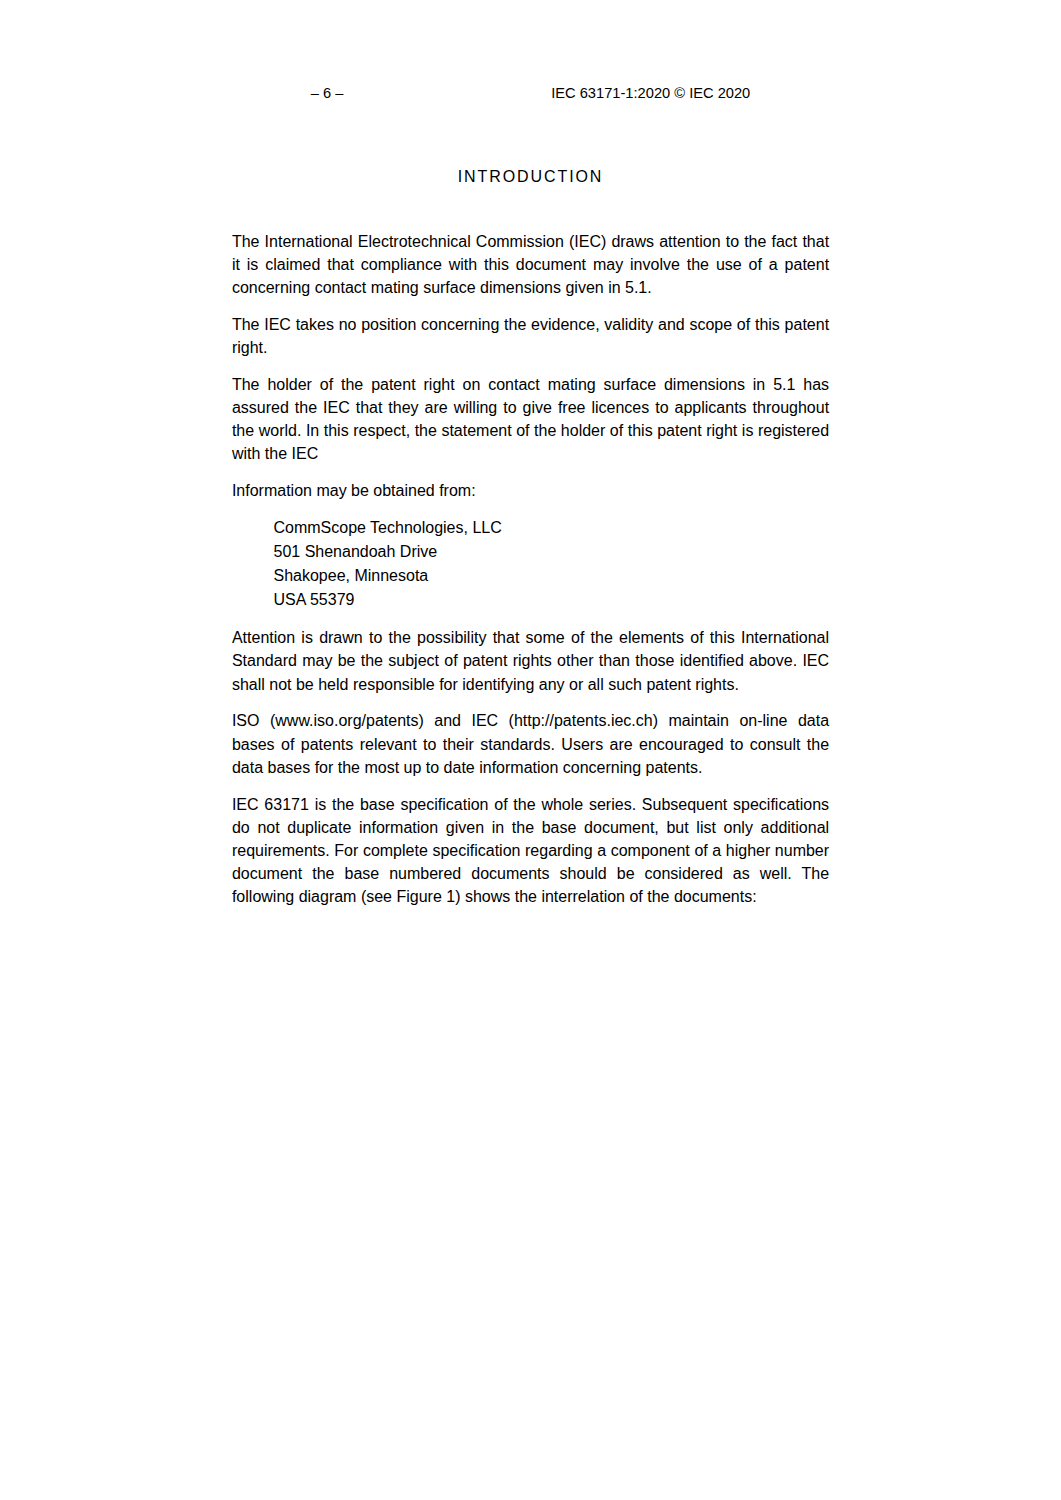– 6 – IEC 63171-1:2020 © IEC 2020
INTRODUCTION
The International Electrotechnical Commission (IEC) draws attention to the fact that it is claimed that compliance with this document may involve the use of a patent concerning contact mating surface dimensions given in 5.1.
The IEC takes no position concerning the evidence, validity and scope of this patent right.
The holder of the patent right on contact mating surface dimensions in 5.1 has assured the IEC that they are willing to give free licences to applicants throughout the world. In this respect, the statement of the holder of this patent right is registered with the IEC
Information may be obtained from:
CommScope Technologies, LLC
501 Shenandoah Drive
Shakopee, Minnesota
USA 55379
Attention is drawn to the possibility that some of the elements of this International Standard may be the subject of patent rights other than those identified above. IEC shall not be held responsible for identifying any or all such patent rights.
ISO (www.iso.org/patents) and IEC (http://patents.iec.ch) maintain on-line data bases of patents relevant to their standards. Users are encouraged to consult the data bases for the most up to date information concerning patents.
IEC 63171 is the base specification of the whole series. Subsequent specifications do not duplicate information given in the base document, but list only additional requirements. For complete specification regarding a component of a higher number document the base numbered documents should be considered as well. The following diagram (see Figure 1) shows the interrelation of the documents: